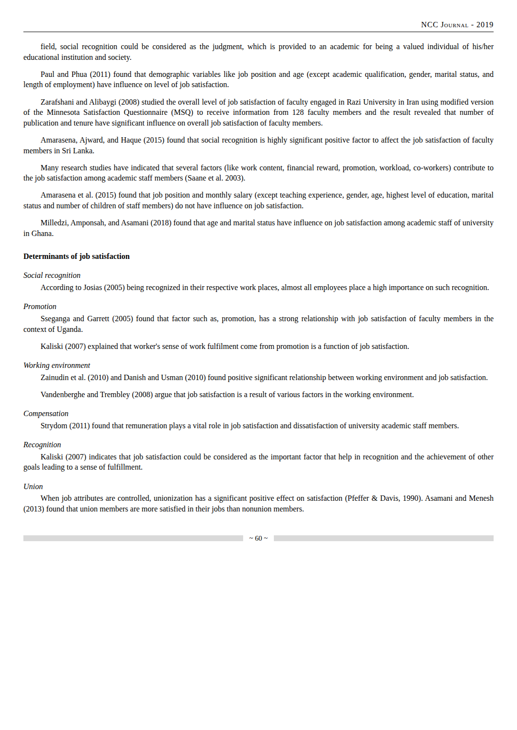NCC Journal - 2019
field, social recognition could be considered as the judgment, which is provided to an academic for being a valued individual of his/her educational institution and society.
Paul and Phua (2011) found that demographic variables like job position and age (except academic qualification, gender, marital status, and length of employment) have influence on level of job satisfaction.
Zarafshani and Alibaygi (2008) studied the overall level of job satisfaction of faculty engaged in Razi University in Iran using modified version of the Minnesota Satisfaction Questionnaire (MSQ) to receive information from 128 faculty members and the result revealed that number of publication and tenure have significant influence on overall job satisfaction of faculty members.
Amarasena, Ajward, and Haque (2015) found that social recognition is highly significant positive factor to affect the job satisfaction of faculty members in Sri Lanka.
Many research studies have indicated that several factors (like work content, financial reward, promotion, workload, co-workers) contribute to the job satisfaction among academic staff members (Saane et al. 2003).
Amarasena et al. (2015) found that job position and monthly salary (except teaching experience, gender, age, highest level of education, marital status and number of children of staff members) do not have influence on job satisfaction.
Milledzi, Amponsah, and Asamani (2018) found that age and marital status have influence on job satisfaction among academic staff of university in Ghana.
Determinants of job satisfaction
Social recognition
According to Josias (2005) being recognized in their respective work places, almost all employees place a high importance on such recognition.
Promotion
Sseganga and Garrett (2005) found that factor such as, promotion, has a strong relationship with job satisfaction of faculty members in the context of Uganda.
Kaliski (2007) explained that worker's sense of work fulfilment come from promotion is a function of job satisfaction.
Working environment
Zainudin et al. (2010) and Danish and Usman (2010) found positive significant relationship between working environment and job satisfaction.
Vandenberghe and Trembley (2008) argue that job satisfaction is a result of various factors in the working environment.
Compensation
Strydom (2011) found that remuneration plays a vital role in job satisfaction and dissatisfaction of university academic staff members.
Recognition
Kaliski (2007) indicates that job satisfaction could be considered as the important factor that help in recognition and the achievement of other goals leading to a sense of fulfillment.
Union
When job attributes are controlled, unionization has a significant positive effect on satisfaction (Pfeffer & Davis, 1990). Asamani and Menesh (2013) found that union members are more satisfied in their jobs than nonunion members.
~ 60 ~